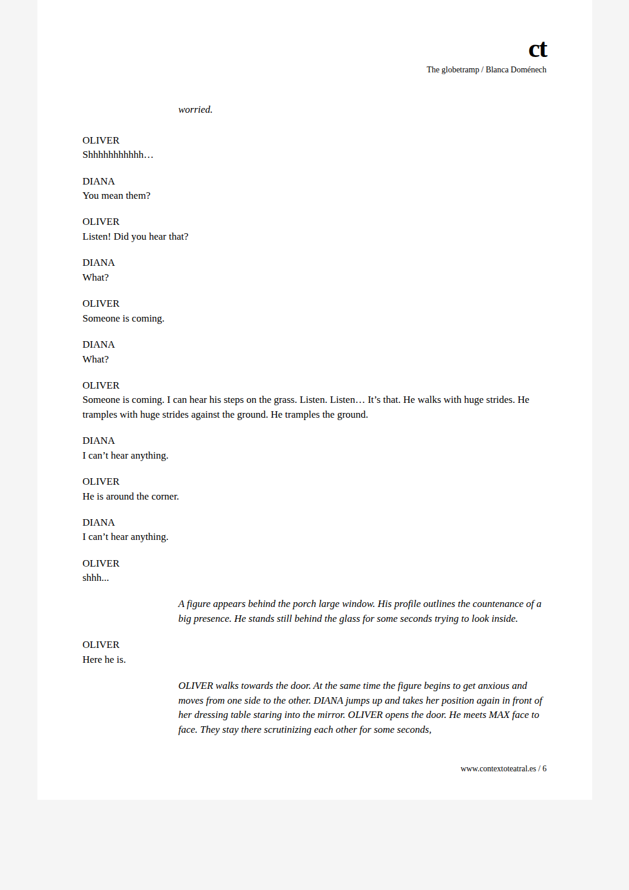ct
The globetramp / Blanca Doménech
worried.
Oliver Shhhhhhhhhhh…
Diana You mean them?
Oliver Listen! Did you hear that?
Diana What?
Oliver Someone is coming.
Diana What?
Oliver Someone is coming. I can hear his steps on the grass. Listen. Listen… It’s that. He walks with huge strides. He tramples with huge strides against the ground. He tramples the ground.
Diana I can’t hear anything.
Oliver He is around the corner.
Diana I can’t hear anything.
Oliver shhh...
A figure appears behind the porch large window. His profile outlines the countenance of a big presence. He stands still behind the glass for some seconds trying to look inside.
Oliver Here he is.
OLIVER walks towards the door. At the same time the figure begins to get anxious and moves from one side to the other. DIANA jumps up and takes her position again in front of her dressing table staring into the mirror. OLIVER opens the door. He meets MAX face to face. They stay there scrutinizing each other for some seconds,
www.contextoteatral.es / 6